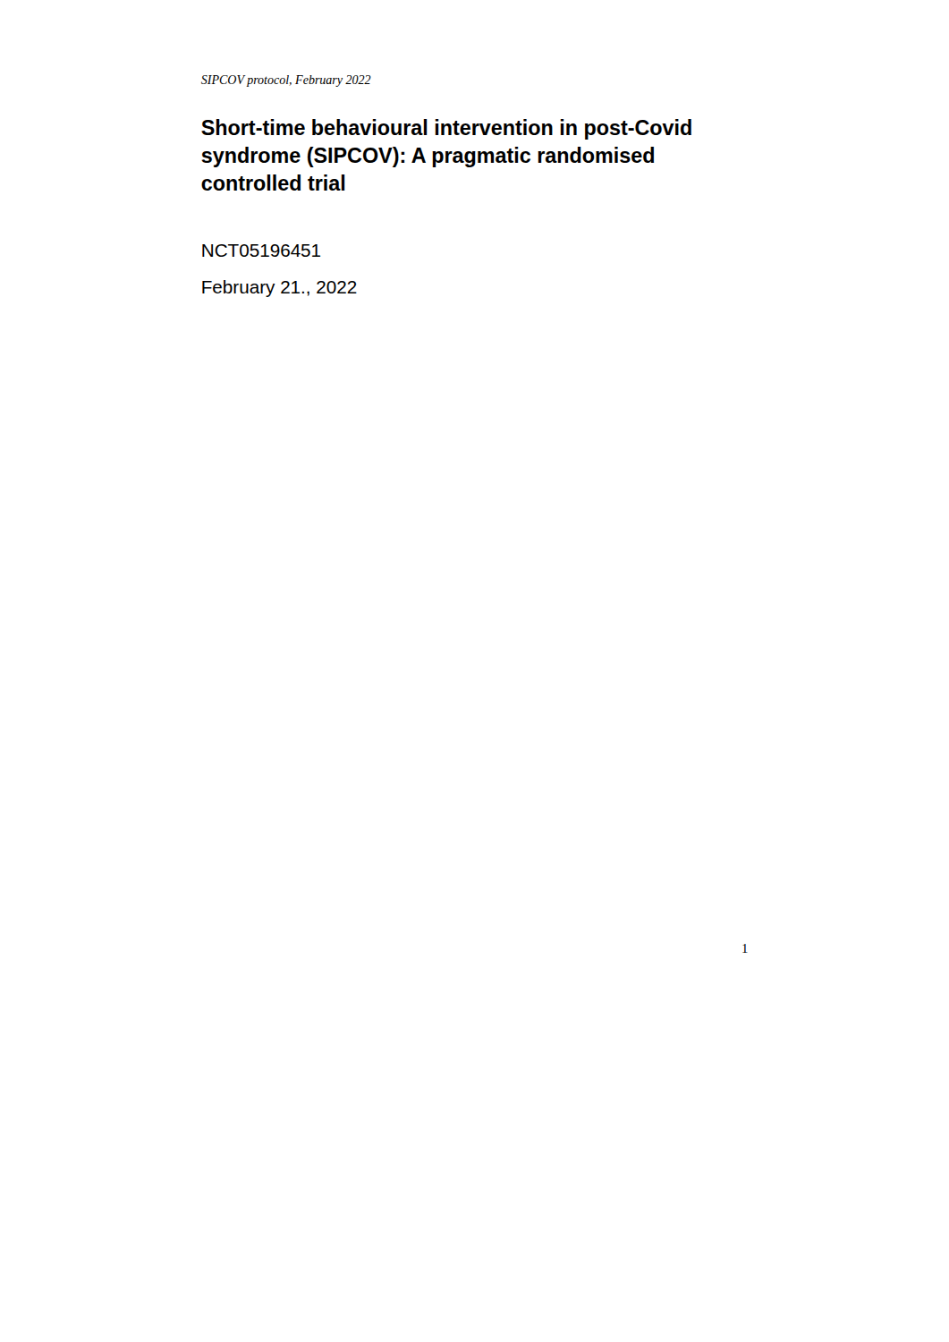SIPCOV protocol, February 2022
Short-time behavioural intervention in post-Covid syndrome (SIPCOV): A pragmatic randomised controlled trial
NCT05196451
February 21., 2022
1